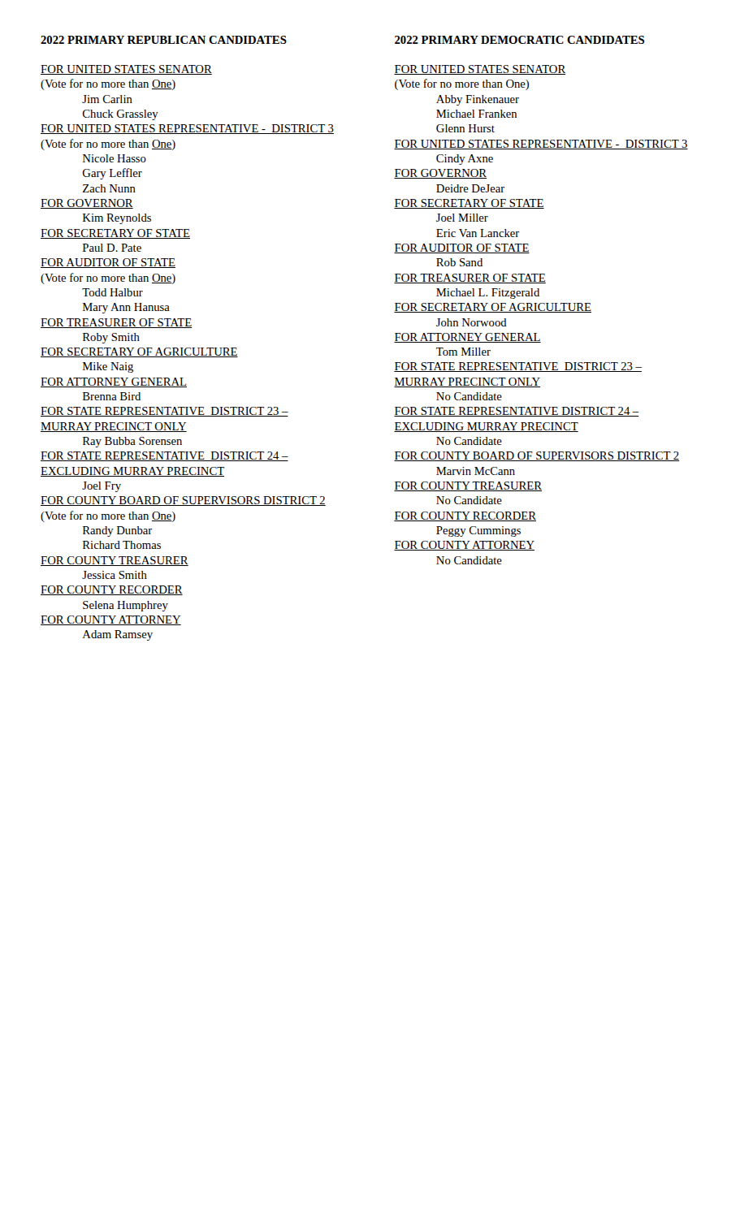2022 PRIMARY REPUBLICAN CANDIDATES
FOR UNITED STATES SENATOR
(Vote for no more than One)
Jim Carlin
Chuck Grassley
FOR UNITED STATES REPRESENTATIVE - DISTRICT 3
(Vote for no more than One)
Nicole Hasso
Gary Leffler
Zach Nunn
FOR GOVERNOR
Kim Reynolds
FOR SECRETARY OF STATE
Paul D. Pate
FOR AUDITOR OF STATE
(Vote for no more than One)
Todd Halbur
Mary Ann Hanusa
FOR TREASURER OF STATE
Roby Smith
FOR SECRETARY OF AGRICULTURE
Mike Naig
FOR ATTORNEY GENERAL
Brenna Bird
FOR STATE REPRESENTATIVE DISTRICT 23 –
MURRAY PRECINCT ONLY
Ray Bubba Sorensen
FOR STATE REPRESENTATIVE DISTRICT 24 –
EXCLUDING MURRAY PRECINCT
Joel Fry
FOR COUNTY BOARD OF SUPERVISORS DISTRICT 2
(Vote for no more than One)
Randy Dunbar
Richard Thomas
FOR COUNTY TREASURER
Jessica Smith
FOR COUNTY RECORDER
Selena Humphrey
FOR COUNTY ATTORNEY
Adam Ramsey
2022 PRIMARY DEMOCRATIC CANDIDATES
FOR UNITED STATES SENATOR
(Vote for no more than One)
Abby Finkenauer
Michael Franken
Glenn Hurst
FOR UNITED STATES REPRESENTATIVE - DISTRICT 3
Cindy Axne
FOR GOVERNOR
Deidre DeJear
FOR SECRETARY OF STATE
Joel Miller
Eric Van Lancker
FOR AUDITOR OF STATE
Rob Sand
FOR TREASURER OF STATE
Michael L. Fitzgerald
FOR SECRETARY OF AGRICULTURE
John Norwood
FOR ATTORNEY GENERAL
Tom Miller
FOR STATE REPRESENTATIVE DISTRICT 23 –
MURRAY PRECINCT ONLY
No Candidate
FOR STATE REPRESENTATIVE DISTRICT 24 –
EXCLUDING MURRAY PRECINCT
No Candidate
FOR COUNTY BOARD OF SUPERVISORS DISTRICT 2
Marvin McCann
FOR COUNTY TREASURER
No Candidate
FOR COUNTY RECORDER
Peggy Cummings
FOR COUNTY ATTORNEY
No Candidate